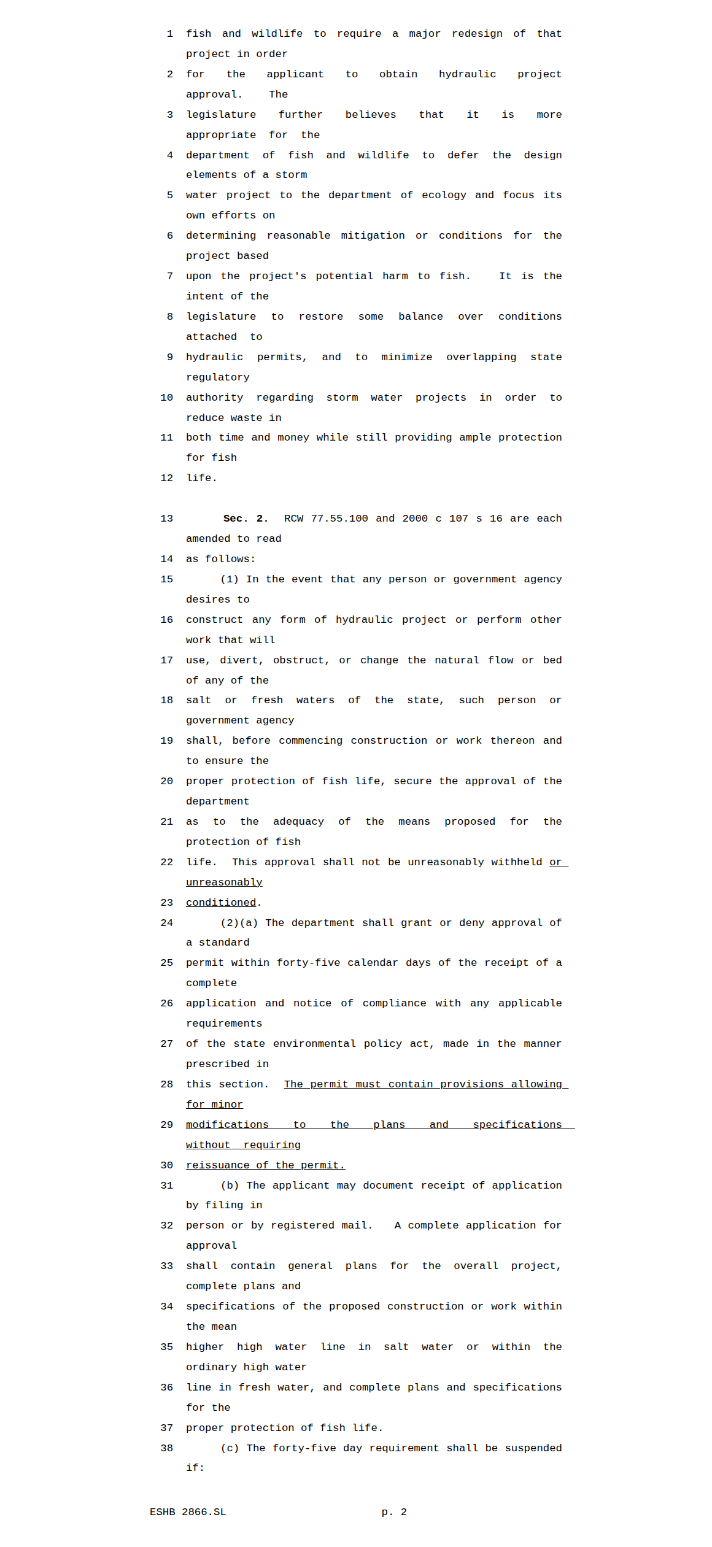1 fish and wildlife to require a major redesign of that project in order
2 for the applicant to obtain hydraulic project approval. The
3 legislature further believes that it is more appropriate for the
4 department of fish and wildlife to defer the design elements of a storm
5 water project to the department of ecology and focus its own efforts on
6 determining reasonable mitigation or conditions for the project based
7 upon the project's potential harm to fish. It is the intent of the
8 legislature to restore some balance over conditions attached to
9 hydraulic permits, and to minimize overlapping state regulatory
10 authority regarding storm water projects in order to reduce waste in
11 both time and money while still providing ample protection for fish
12 life.
13 Sec. 2. RCW 77.55.100 and 2000 c 107 s 16 are each amended to read
14 as follows:
15 (1) In the event that any person or government agency desires to
16 construct any form of hydraulic project or perform other work that will
17 use, divert, obstruct, or change the natural flow or bed of any of the
18 salt or fresh waters of the state, such person or government agency
19 shall, before commencing construction or work thereon and to ensure the
20 proper protection of fish life, secure the approval of the department
21 as to the adequacy of the means proposed for the protection of fish
22 life. This approval shall not be unreasonably withheld or unreasonably
23 conditioned.
24 (2)(a) The department shall grant or deny approval of a standard
25 permit within forty-five calendar days of the receipt of a complete
26 application and notice of compliance with any applicable requirements
27 of the state environmental policy act, made in the manner prescribed in
28 this section. The permit must contain provisions allowing for minor
29 modifications to the plans and specifications without requiring
30 reissuance of the permit.
31 (b) The applicant may document receipt of application by filing in
32 person or by registered mail. A complete application for approval
33 shall contain general plans for the overall project, complete plans and
34 specifications of the proposed construction or work within the mean
35 higher high water line in salt water or within the ordinary high water
36 line in fresh water, and complete plans and specifications for the
37 proper protection of fish life.
38 (c) The forty-five day requirement shall be suspended if:
ESHB 2866.SL p. 2